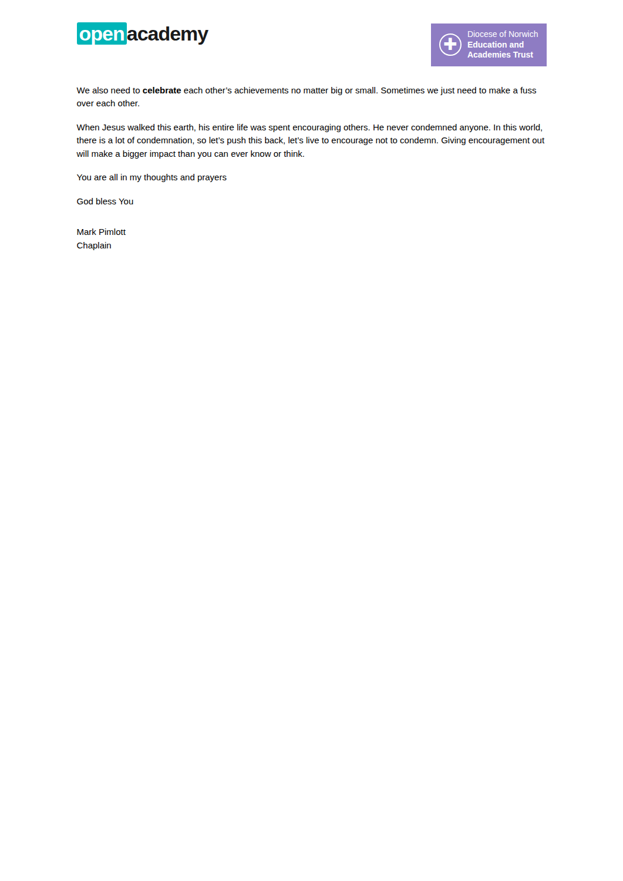open academy
✚
Diocese of Norwich Education and
Academies Trust
We also need to celebrate each other’s achievements no matter big or small. Sometimes we just need to make a fuss over each other.
When Jesus walked this earth, his entire life was spent encouraging others. He never condemned anyone. In this world, there is a lot of condemnation, so let’s push this back, let’s live to encourage not to condemn. Giving encouragement out will make a bigger impact than you can ever know or think.
You are all in my thoughts and prayers
God bless You
Mark Pimlott
Chaplain